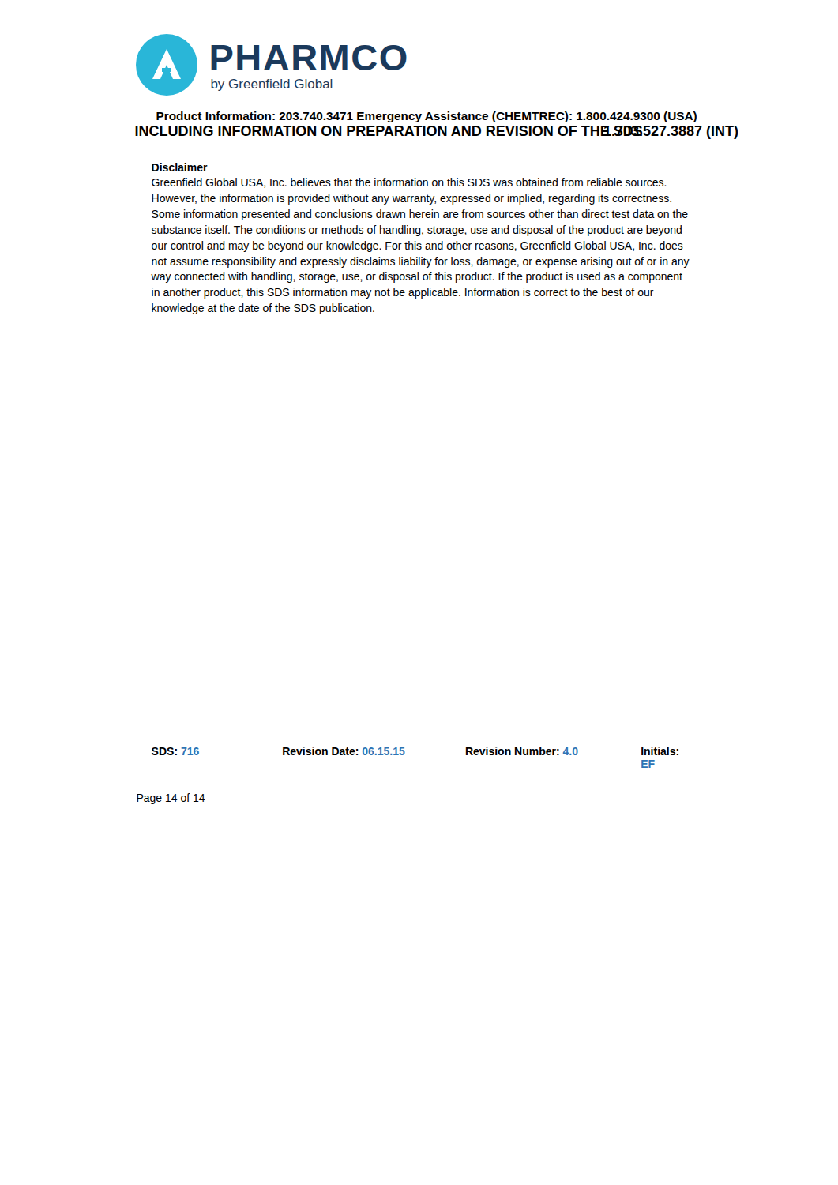PHARMCO by Greenfield Global
Product Information: 203.740.3471 Emergency Assistance (CHEMTREC): 1.800.424.9300 (USA)
INCLUDING INFORMATION ON PREPARATION AND REVISION OF THE SDS 1.703.527.3887 (INT)
Disclaimer
Greenfield Global USA, Inc. believes that the information on this SDS was obtained from reliable sources. However, the information is provided without any warranty, expressed or implied, regarding its correctness. Some information presented and conclusions drawn herein are from sources other than direct test data on the substance itself. The conditions or methods of handling, storage, use and disposal of the product are beyond our control and may be beyond our knowledge. For this and other reasons, Greenfield Global USA, Inc. does not assume responsibility and expressly disclaims liability for loss, damage, or expense arising out of or in any way connected with handling, storage, use, or disposal of this product. If the product is used as a component in another product, this SDS information may not be applicable. Information is correct to the best of our knowledge at the date of the SDS publication.
SDS: 716
Revision Date: 06.15.15
Revision Number: 4.0
Initials: EF
Page 14 of 14